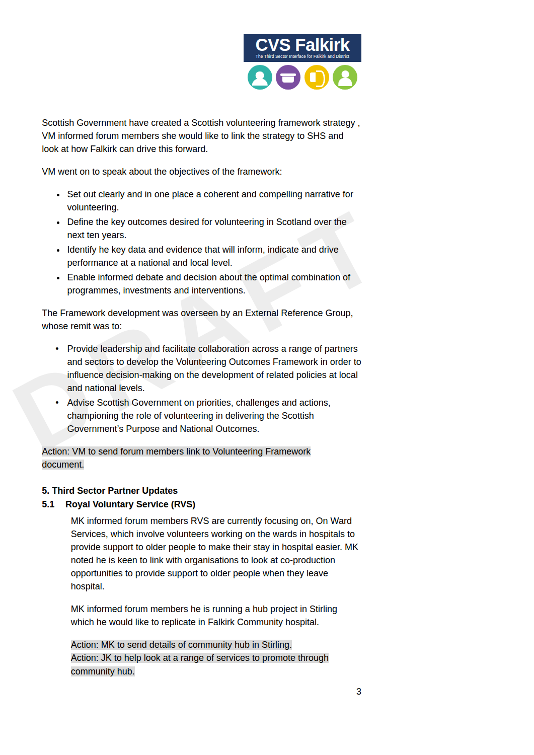DRAFT
CVS Falkirk
The Third Sector Interface for Falkirk and District
Scottish Government have created a Scottish volunteering framework strategy , VM informed forum members she would like to link the strategy to SHS and look at how Falkirk can drive this forward.
VM went on to speak about the objectives of the framework:
Set out clearly and in one place a coherent and compelling narrative for volunteering.
Define the key outcomes desired for volunteering in Scotland over the next ten years.
Identify he key data and evidence that will inform, indicate and drive performance at a national and local level.
Enable informed debate and decision about the optimal combination of programmes, investments and interventions.
The Framework development was overseen by an External Reference Group, whose remit was to:
Provide leadership and facilitate collaboration across a range of partners and sectors to develop the Volunteering Outcomes Framework in order to influence decision-making on the development of related policies at local and national levels.
Advise Scottish Government on priorities, challenges and actions, championing the role of volunteering in delivering the Scottish Government’s Purpose and National Outcomes.
Action: VM to send forum members link to Volunteering Framework
document.
5. Third Sector Partner Updates
5.1 Royal Voluntary Service (RVS)
MK informed forum members RVS are currently focusing on, On Ward Services, which involve volunteers working on the wards in hospitals to provide support to older people to make their stay in hospital easier. MK noted he is keen to link with organisations to look at co-production opportunities to provide support to older people when they leave hospital.
MK informed forum members he is running a hub project in Stirling which he would like to replicate in Falkirk Community hospital.
Action: MK to send details of community hub in Stirling.
Action: JK to help look at a range of services to promote through
community hub.
3